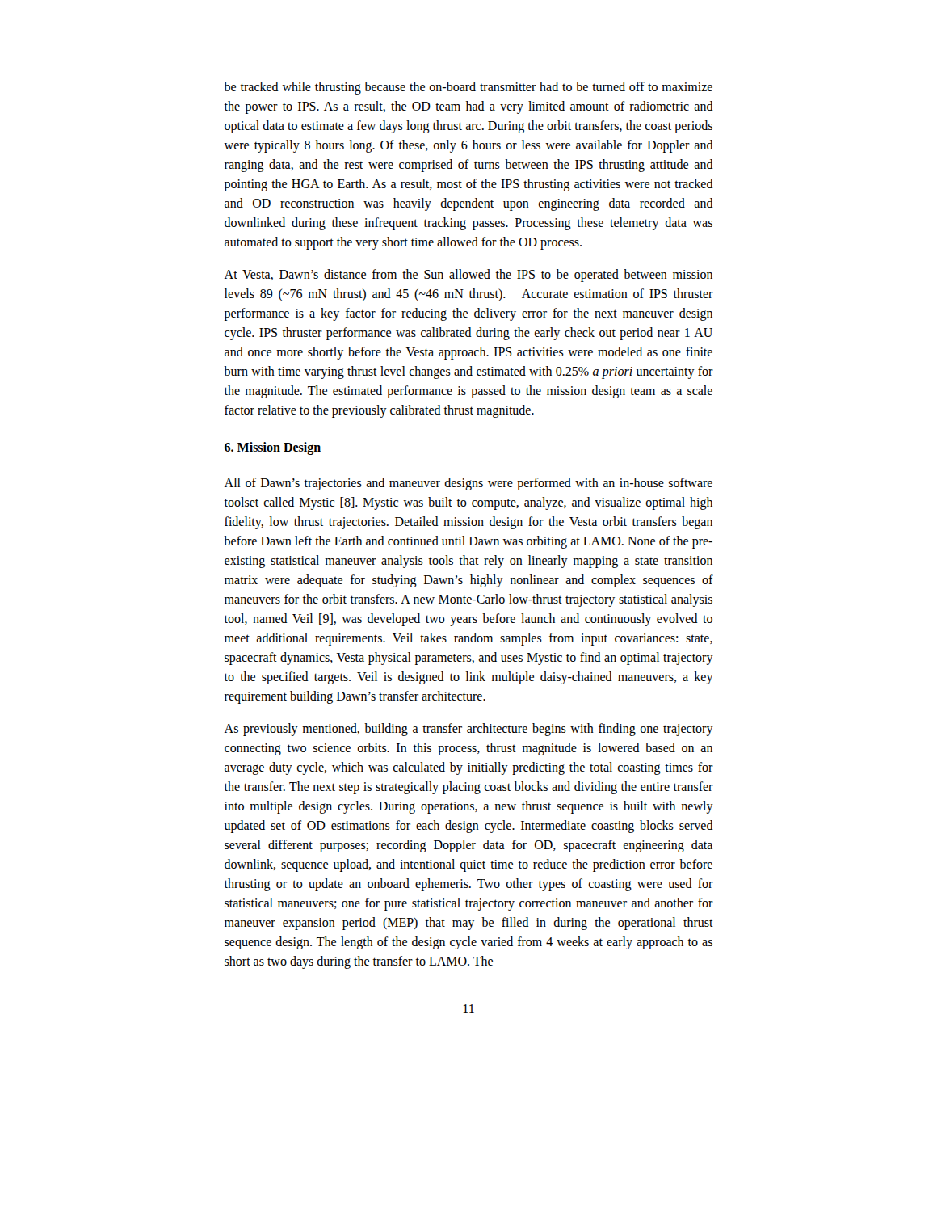be tracked while thrusting because the on-board transmitter had to be turned off to maximize the power to IPS. As a result, the OD team had a very limited amount of radiometric and optical data to estimate a few days long thrust arc. During the orbit transfers, the coast periods were typically 8 hours long. Of these, only 6 hours or less were available for Doppler and ranging data, and the rest were comprised of turns between the IPS thrusting attitude and pointing the HGA to Earth. As a result, most of the IPS thrusting activities were not tracked and OD reconstruction was heavily dependent upon engineering data recorded and downlinked during these infrequent tracking passes. Processing these telemetry data was automated to support the very short time allowed for the OD process.
At Vesta, Dawn’s distance from the Sun allowed the IPS to be operated between mission levels 89 (~76 mN thrust) and 45 (~46 mN thrust). Accurate estimation of IPS thruster performance is a key factor for reducing the delivery error for the next maneuver design cycle. IPS thruster performance was calibrated during the early check out period near 1 AU and once more shortly before the Vesta approach. IPS activities were modeled as one finite burn with time varying thrust level changes and estimated with 0.25% a priori uncertainty for the magnitude. The estimated performance is passed to the mission design team as a scale factor relative to the previously calibrated thrust magnitude.
6. Mission Design
All of Dawn’s trajectories and maneuver designs were performed with an in-house software toolset called Mystic [8]. Mystic was built to compute, analyze, and visualize optimal high fidelity, low thrust trajectories. Detailed mission design for the Vesta orbit transfers began before Dawn left the Earth and continued until Dawn was orbiting at LAMO. None of the pre-existing statistical maneuver analysis tools that rely on linearly mapping a state transition matrix were adequate for studying Dawn’s highly nonlinear and complex sequences of maneuvers for the orbit transfers. A new Monte-Carlo low-thrust trajectory statistical analysis tool, named Veil [9], was developed two years before launch and continuously evolved to meet additional requirements. Veil takes random samples from input covariances: state, spacecraft dynamics, Vesta physical parameters, and uses Mystic to find an optimal trajectory to the specified targets. Veil is designed to link multiple daisy-chained maneuvers, a key requirement building Dawn’s transfer architecture.
As previously mentioned, building a transfer architecture begins with finding one trajectory connecting two science orbits. In this process, thrust magnitude is lowered based on an average duty cycle, which was calculated by initially predicting the total coasting times for the transfer. The next step is strategically placing coast blocks and dividing the entire transfer into multiple design cycles. During operations, a new thrust sequence is built with newly updated set of OD estimations for each design cycle. Intermediate coasting blocks served several different purposes; recording Doppler data for OD, spacecraft engineering data downlink, sequence upload, and intentional quiet time to reduce the prediction error before thrusting or to update an onboard ephemeris. Two other types of coasting were used for statistical maneuvers; one for pure statistical trajectory correction maneuver and another for maneuver expansion period (MEP) that may be filled in during the operational thrust sequence design. The length of the design cycle varied from 4 weeks at early approach to as short as two days during the transfer to LAMO. The
11